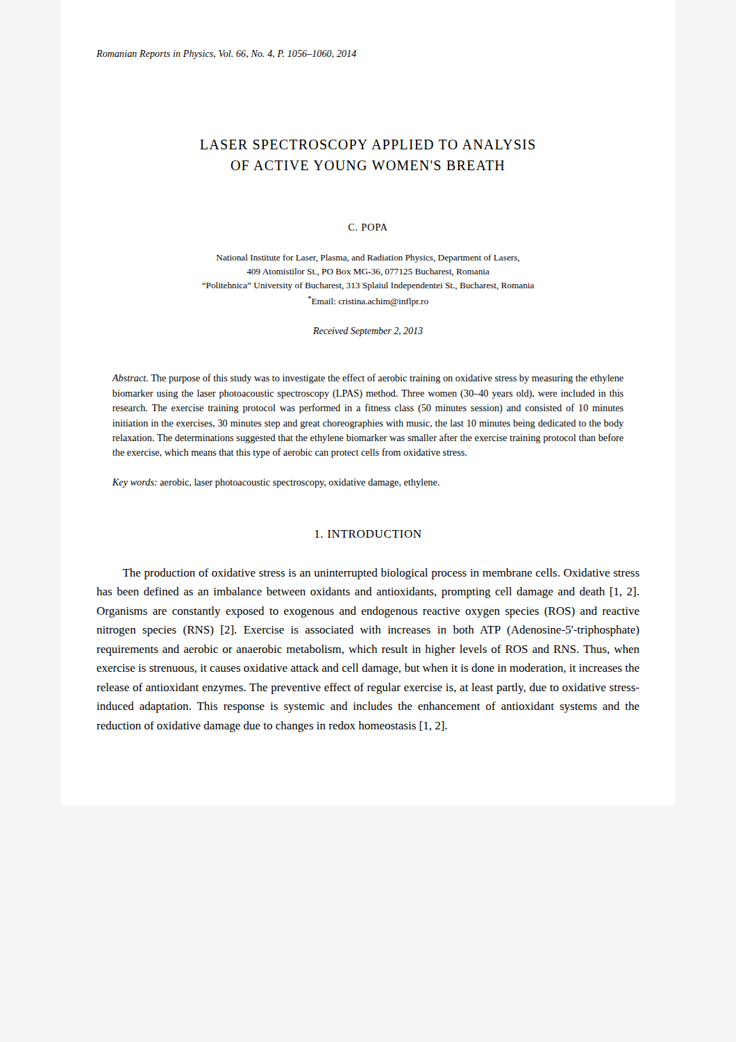Romanian Reports in Physics, Vol. 66, No. 4, P. 1056–1060, 2014
Laser spectroscopy applied to analysis
of active young women's breath
C. POPA
National Institute for Laser, Plasma, and Radiation Physics, Department of Lasers,
409 Atomistilor St., PO Box MG-36, 077125 Bucharest, Romania
“Politehnica” University of Bucharest, 313 Splaiul Independentei St., Bucharest, Romania
*Email: cristina.achim@inflpr.ro
Received September 2, 2013
Abstract. The purpose of this study was to investigate the effect of aerobic training on oxidative stress by measuring the ethylene biomarker using the laser photoacoustic spectroscopy (LPAS) method. Three women (30–40 years old), were included in this research. The exercise training protocol was performed in a fitness class (50 minutes session) and consisted of 10 minutes initiation in the exercises, 30 minutes step and great choreographies with music, the last 10 minutes being dedicated to the body relaxation. The determinations suggested that the ethylene biomarker was smaller after the exercise training protocol than before the exercise, which means that this type of aerobic can protect cells from oxidative stress.
Key words: aerobic, laser photoacoustic spectroscopy, oxidative damage, ethylene.
1. INTRODUCTION
The production of oxidative stress is an uninterrupted biological process in membrane cells. Oxidative stress has been defined as an imbalance between oxidants and antioxidants, prompting cell damage and death [1, 2]. Organisms are constantly exposed to exogenous and endogenous reactive oxygen species (ROS) and reactive nitrogen species (RNS) [2]. Exercise is associated with increases in both ATP (Adenosine-5'-triphosphate) requirements and aerobic or anaerobic metabolism, which result in higher levels of ROS and RNS. Thus, when exercise is strenuous, it causes oxidative attack and cell damage, but when it is done in moderation, it increases the release of antioxidant enzymes. The preventive effect of regular exercise is, at least partly, due to oxidative stress-induced adaptation. This response is systemic and includes the enhancement of antioxidant systems and the reduction of oxidative damage due to changes in redox homeostasis [1, 2].